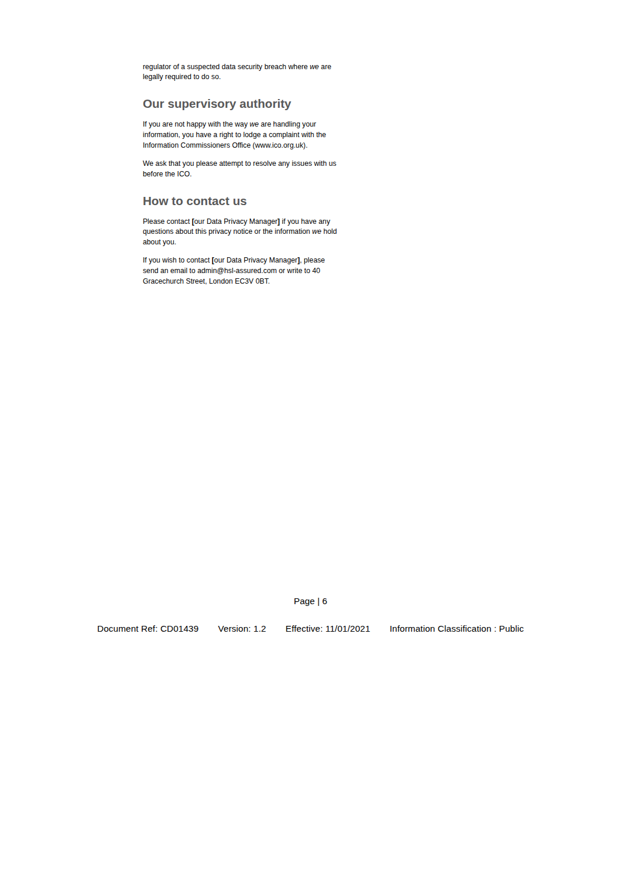regulator of a suspected data security breach where we are legally required to do so.
Our supervisory authority
If you are not happy with the way we are handling your information, you have a right to lodge a complaint with the Information Commissioners Office (www.ico.org.uk).
We ask that you please attempt to resolve any issues with us before the ICO.
How to contact us
Please contact [our Data Privacy Manager] if you have any questions about this privacy notice or the information we hold about you.
If you wish to contact [our Data Privacy Manager], please send an email to admin@hsl-assured.com or write to 40 Gracechurch Street, London EC3V 0BT.
Page | 6
Document Ref: CD01439 Version: 1.2 Effective: 11/01/2021 Information Classification : Public